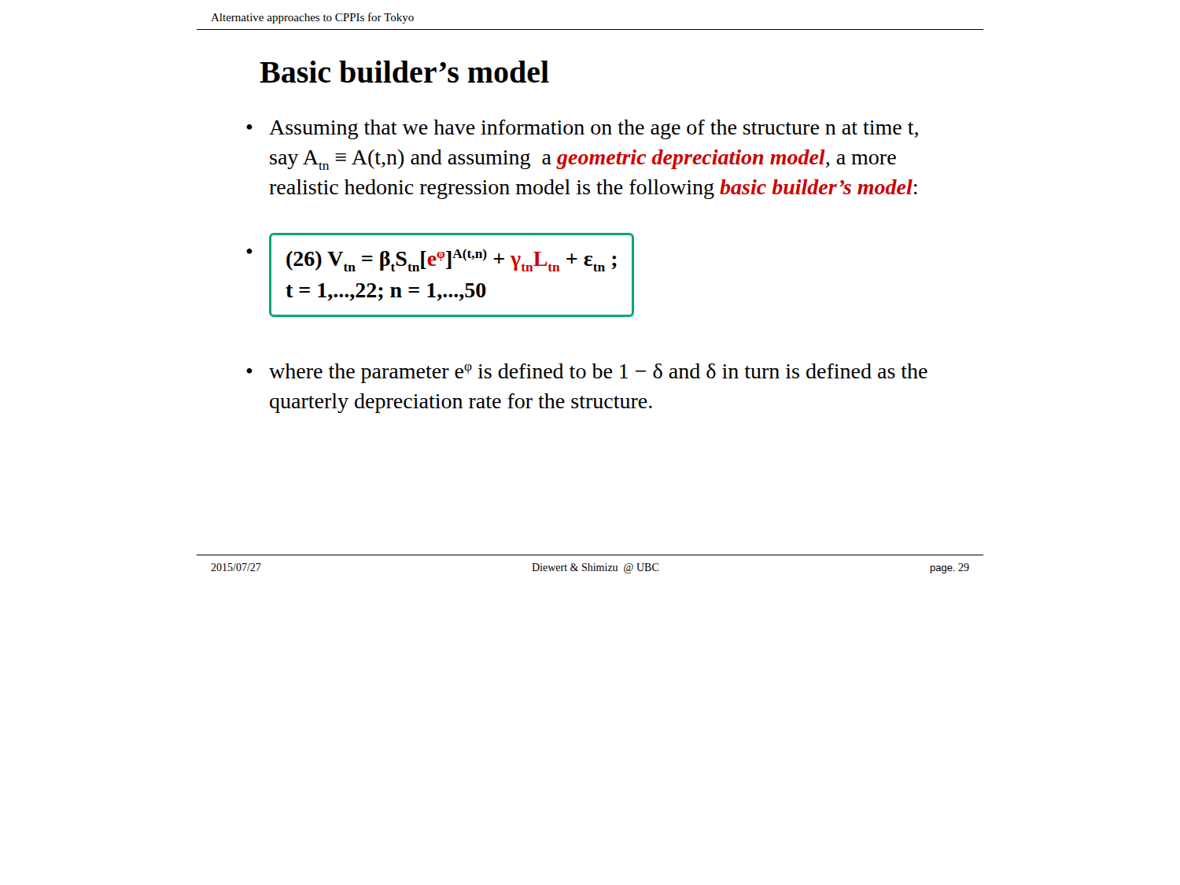Alternative approaches to CPPIs for Tokyo
Basic builder’s model
Assuming that we have information on the age of the structure n at time t, say Atn ≡ A(t,n) and assuming a geometric depreciation model, a more realistic hedonic regression model is the following basic builder’s model:
(26) Vtn = βtStn[eφ]A(t,n) + γtnLtn + εtn ;
t = 1,...,22; n = 1,...,50
where the parameter eφ is defined to be 1 − δ and δ in turn is defined as the quarterly depreciation rate for the structure.
2015/07/27
Diewert & Shimizu @ UBC
page. 29